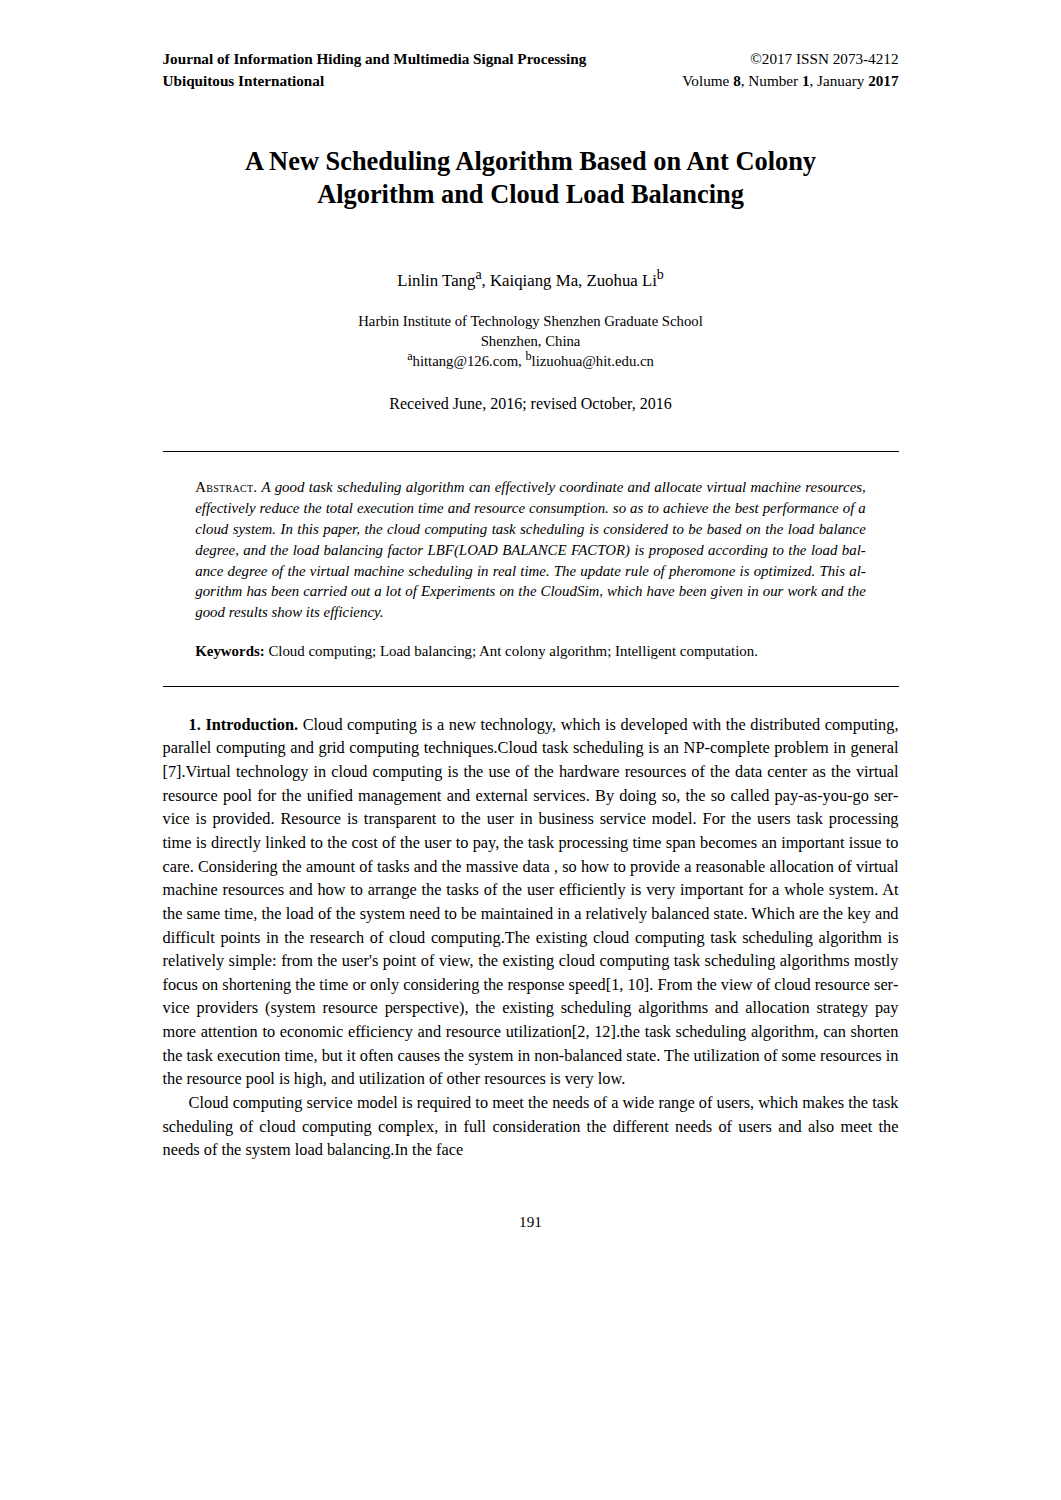Journal of Information Hiding and Multimedia Signal Processing
Ubiquitous International
©2017 ISSN 2073-4212
Volume 8, Number 1, January 2017
A New Scheduling Algorithm Based on Ant Colony
Algorithm and Cloud Load Balancing
Linlin Tanga, Kaiqiang Ma, Zuohua Lib
Harbin Institute of Technology Shenzhen Graduate School
Shenzhen, China
ahittang@126.com, blizuohua@hit.edu.cn
Received June, 2016; revised October, 2016
Abstract. A good task scheduling algorithm can effectively coordinate and allocate virtual machine resources, effectively reduce the total execution time and resource consumption. so as to achieve the best performance of a cloud system. In this paper, the cloud computing task scheduling is considered to be based on the load balance degree, and the load balancing factor LBF(LOAD BALANCE FACTOR) is proposed according to the load balance degree of the virtual machine scheduling in real time. The update rule of pheromone is optimized. This algorithm has been carried out a lot of Experiments on the CloudSim, which have been given in our work and the good results show its efficiency.
Keywords: Cloud computing; Load balancing; Ant colony algorithm; Intelligent computation.
1. Introduction. Cloud computing is a new technology, which is developed with the distributed computing, parallel computing and grid computing techniques.Cloud task scheduling is an NP-complete problem in general [7].Virtual technology in cloud computing is the use of the hardware resources of the data center as the virtual resource pool for the unified management and external services. By doing so, the so called pay-as-you-go service is provided. Resource is transparent to the user in business service model. For the users task processing time is directly linked to the cost of the user to pay, the task processing time span becomes an important issue to care. Considering the amount of tasks and the massive data , so how to provide a reasonable allocation of virtual machine resources and how to arrange the tasks of the user efficiently is very important for a whole system. At the same time, the load of the system need to be maintained in a relatively balanced state. Which are the key and difficult points in the research of cloud computing.The existing cloud computing task scheduling algorithm is relatively simple: from the user's point of view, the existing cloud computing task scheduling algorithms mostly focus on shortening the time or only considering the response speed[1, 10]. From the view of cloud resource service providers (system resource perspective), the existing scheduling algorithms and allocation strategy pay more attention to economic efficiency and resource utilization[2, 12].the task scheduling algorithm, can shorten the task execution time, but it often causes the system in non-balanced state. The utilization of some resources in the resource pool is high, and utilization of other resources is very low.
Cloud computing service model is required to meet the needs of a wide range of users, which makes the task scheduling of cloud computing complex, in full consideration the different needs of users and also meet the needs of the system load balancing.In the face
191